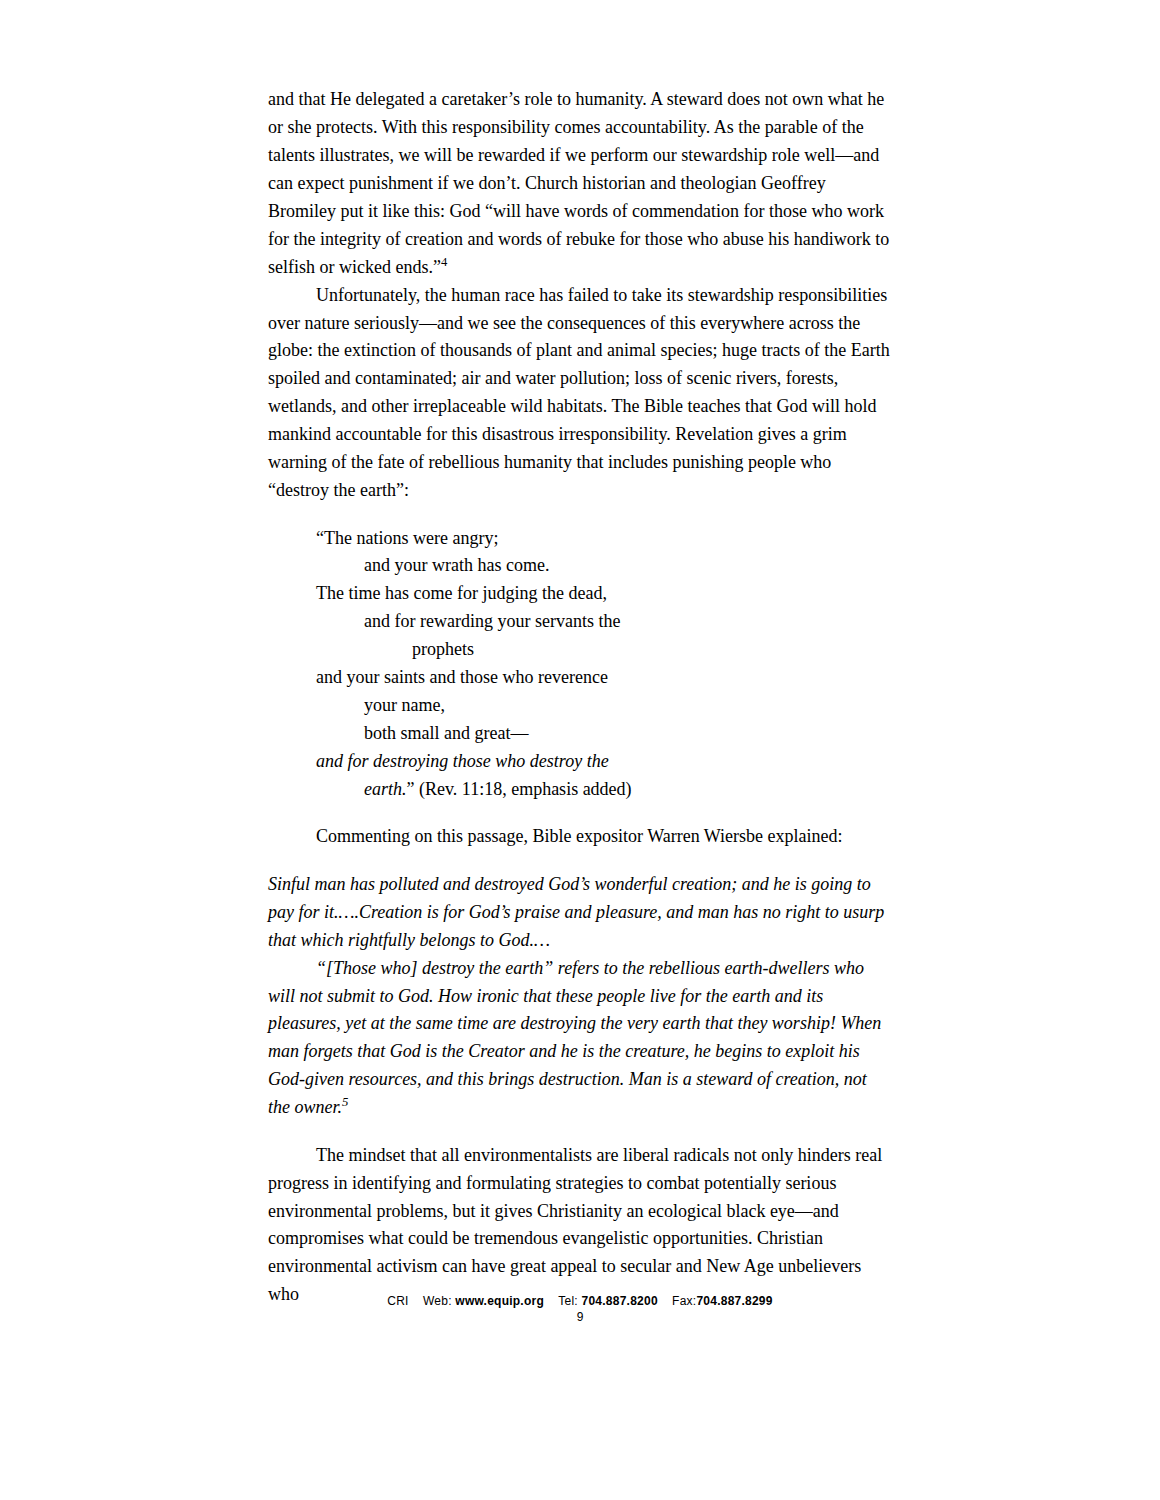and that He delegated a caretaker’s role to humanity. A steward does not own what he or she protects. With this responsibility comes accountability. As the parable of the talents illustrates, we will be rewarded if we perform our stewardship role well—and can expect punishment if we don’t. Church historian and theologian Geoffrey Bromiley put it like this: God “will have words of commendation for those who work for the integrity of creation and words of rebuke for those who abuse his handiwork to selfish or wicked ends.”4
Unfortunately, the human race has failed to take its stewardship responsibilities over nature seriously—and we see the consequences of this everywhere across the globe: the extinction of thousands of plant and animal species; huge tracts of the Earth spoiled and contaminated; air and water pollution; loss of scenic rivers, forests, wetlands, and other irreplaceable wild habitats. The Bible teaches that God will hold mankind accountable for this disastrous irresponsibility. Revelation gives a grim warning of the fate of rebellious humanity that includes punishing people who “destroy the earth”:
“The nations were angry;
and your wrath has come.
The time has come for judging the dead,
and for rewarding your servants the
prophets
and your saints and those who reverence
your name,
both small and great—
and for destroying those who destroy the
earth.” (Rev. 11:18, emphasis added)
Commenting on this passage, Bible expositor Warren Wiersbe explained:
Sinful man has polluted and destroyed God’s wonderful creation; and he is going to pay for it.….Creation is for God’s praise and pleasure, and man has no right to usurp that which rightfully belongs to God.…
“[Those who] destroy the earth” refers to the rebellious earth-dwellers who will not submit to God. How ironic that these people live for the earth and its pleasures, yet at the same time are destroying the very earth that they worship! When man forgets that God is the Creator and he is the creature, he begins to exploit his God-given resources, and this brings destruction. Man is a steward of creation, not the owner.5
The mindset that all environmentalists are liberal radicals not only hinders real progress in identifying and formulating strategies to combat potentially serious environmental problems, but it gives Christianity an ecological black eye—and compromises what could be tremendous evangelistic opportunities. Christian environmental activism can have great appeal to secular and New Age unbelievers who
CRI Web: www.equip.org Tel: 704.887.8200 Fax:704.887.8299
9